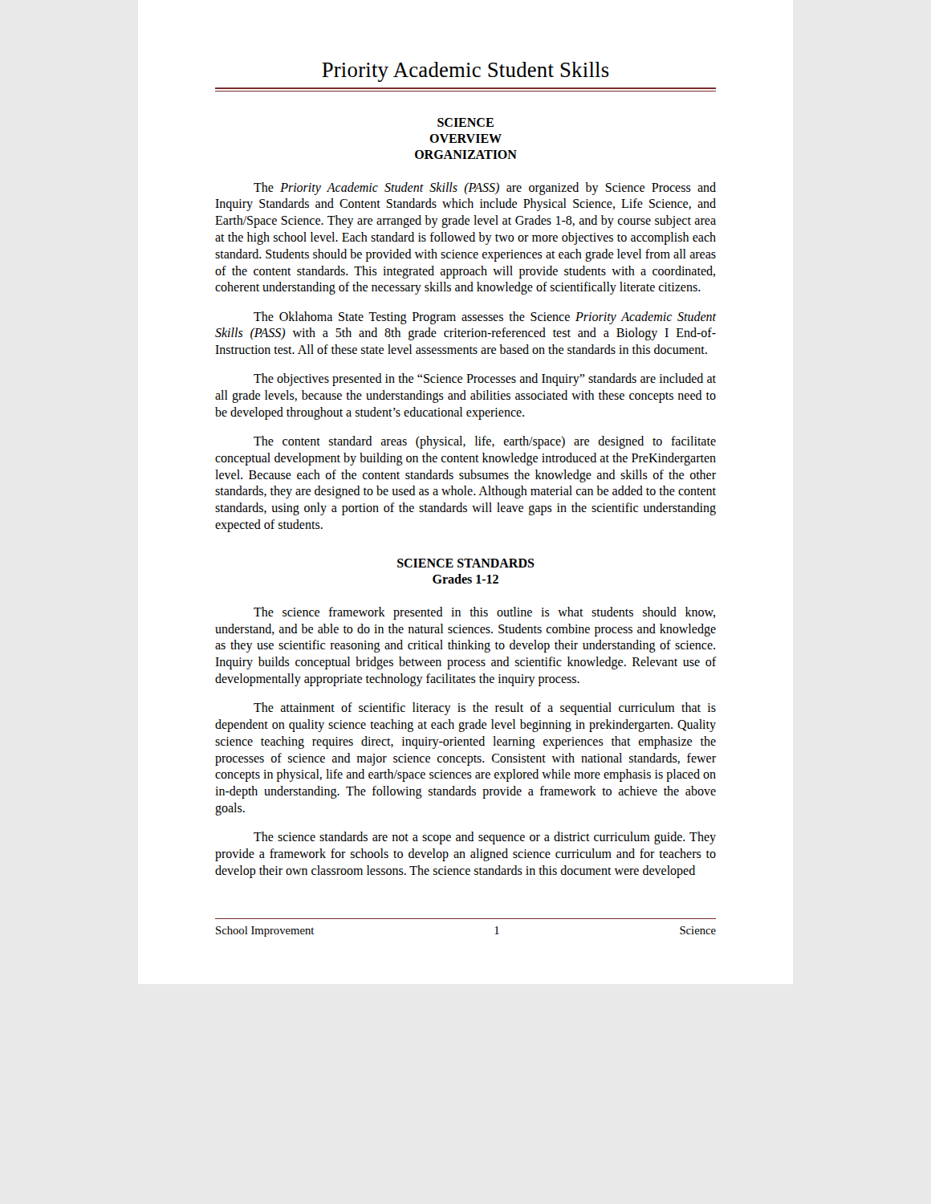Priority Academic Student Skills
Science Overview Organization
The Priority Academic Student Skills (PASS) are organized by Science Process and Inquiry Standards and Content Standards which include Physical Science, Life Science, and Earth/Space Science. They are arranged by grade level at Grades 1-8, and by course subject area at the high school level. Each standard is followed by two or more objectives to accomplish each standard. Students should be provided with science experiences at each grade level from all areas of the content standards. This integrated approach will provide students with a coordinated, coherent understanding of the necessary skills and knowledge of scientifically literate citizens.
The Oklahoma State Testing Program assesses the Science Priority Academic Student Skills (PASS) with a 5th and 8th grade criterion-referenced test and a Biology I End-of-Instruction test. All of these state level assessments are based on the standards in this document.
The objectives presented in the “Science Processes and Inquiry” standards are included at all grade levels, because the understandings and abilities associated with these concepts need to be developed throughout a student’s educational experience.
The content standard areas (physical, life, earth/space) are designed to facilitate conceptual development by building on the content knowledge introduced at the PreKindergarten level. Because each of the content standards subsumes the knowledge and skills of the other standards, they are designed to be used as a whole. Although material can be added to the content standards, using only a portion of the standards will leave gaps in the scientific understanding expected of students.
SCIENCE STANDARDS Grades 1-12
The science framework presented in this outline is what students should know, understand, and be able to do in the natural sciences. Students combine process and knowledge as they use scientific reasoning and critical thinking to develop their understanding of science. Inquiry builds conceptual bridges between process and scientific knowledge. Relevant use of developmentally appropriate technology facilitates the inquiry process.
The attainment of scientific literacy is the result of a sequential curriculum that is dependent on quality science teaching at each grade level beginning in prekindergarten. Quality science teaching requires direct, inquiry-oriented learning experiences that emphasize the processes of science and major science concepts. Consistent with national standards, fewer concepts in physical, life and earth/space sciences are explored while more emphasis is placed on in-depth understanding. The following standards provide a framework to achieve the above goals.
The science standards are not a scope and sequence or a district curriculum guide. They provide a framework for schools to develop an aligned science curriculum and for teachers to develop their own classroom lessons. The science standards in this document were developed
School Improvement
1
Science